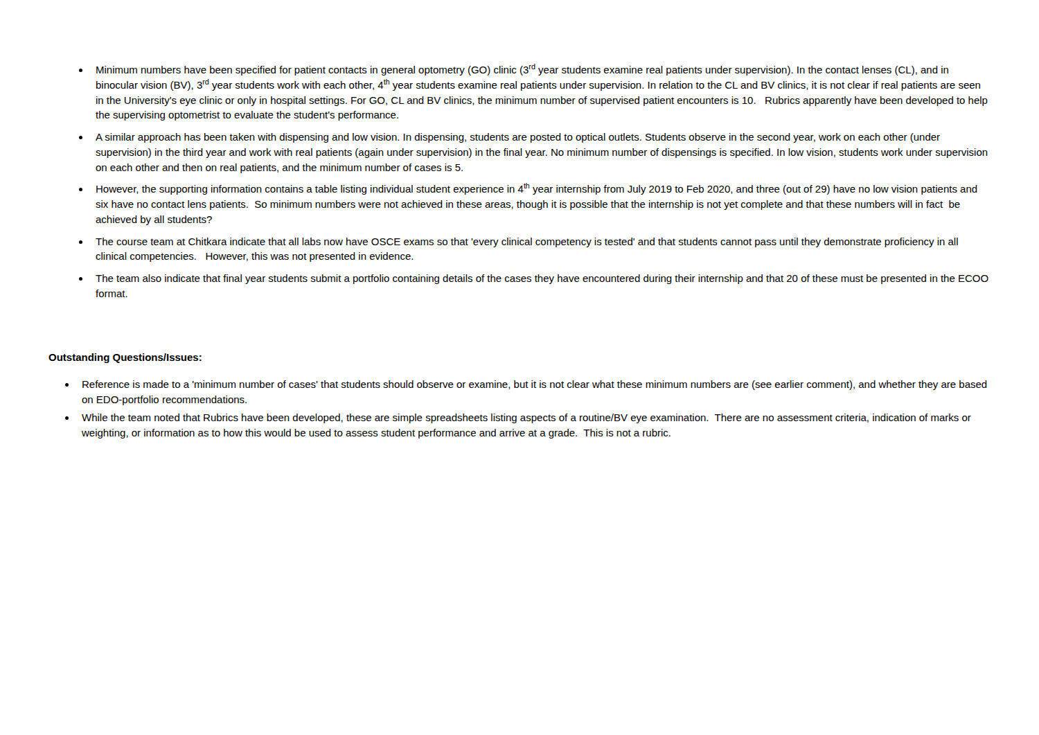Minimum numbers have been specified for patient contacts in general optometry (GO) clinic (3rd year students examine real patients under supervision). In the contact lenses (CL), and in binocular vision (BV), 3rd year students work with each other, 4th year students examine real patients under supervision. In relation to the CL and BV clinics, it is not clear if real patients are seen in the University's eye clinic or only in hospital settings. For GO, CL and BV clinics, the minimum number of supervised patient encounters is 10. Rubrics apparently have been developed to help the supervising optometrist to evaluate the student's performance.
A similar approach has been taken with dispensing and low vision. In dispensing, students are posted to optical outlets. Students observe in the second year, work on each other (under supervision) in the third year and work with real patients (again under supervision) in the final year. No minimum number of dispensings is specified. In low vision, students work under supervision on each other and then on real patients, and the minimum number of cases is 5.
However, the supporting information contains a table listing individual student experience in 4th year internship from July 2019 to Feb 2020, and three (out of 29) have no low vision patients and six have no contact lens patients. So minimum numbers were not achieved in these areas, though it is possible that the internship is not yet complete and that these numbers will in fact be achieved by all students?
The course team at Chitkara indicate that all labs now have OSCE exams so that 'every clinical competency is tested' and that students cannot pass until they demonstrate proficiency in all clinical competencies. However, this was not presented in evidence.
The team also indicate that final year students submit a portfolio containing details of the cases they have encountered during their internship and that 20 of these must be presented in the ECOO format.
Outstanding Questions/Issues:
Reference is made to a 'minimum number of cases' that students should observe or examine, but it is not clear what these minimum numbers are (see earlier comment), and whether they are based on EDO-portfolio recommendations.
While the team noted that Rubrics have been developed, these are simple spreadsheets listing aspects of a routine/BV eye examination. There are no assessment criteria, indication of marks or weighting, or information as to how this would be used to assess student performance and arrive at a grade. This is not a rubric.